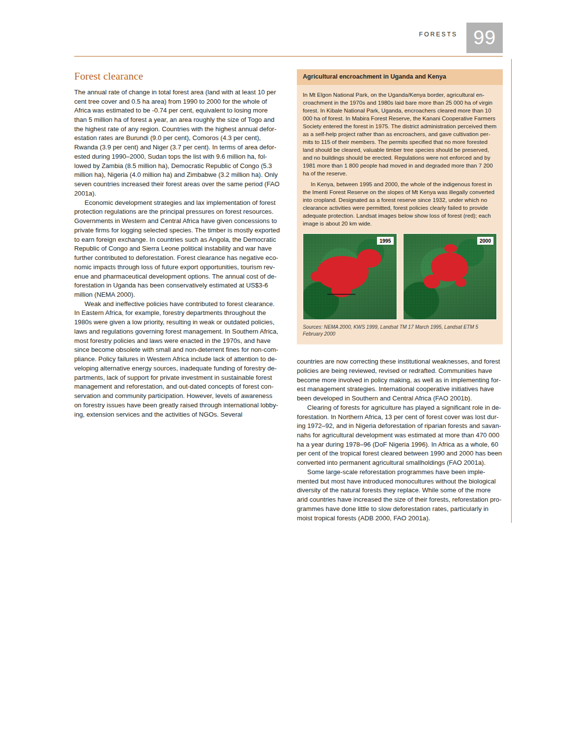Forests
99
Forest clearance
The annual rate of change in total forest area (land with at least 10 per cent tree cover and 0.5 ha area) from 1990 to 2000 for the whole of Africa was estimated to be -0.74 per cent, equivalent to losing more than 5 million ha of forest a year, an area roughly the size of Togo and the highest rate of any region. Countries with the highest annual deforestation rates are Burundi (9.0 per cent), Comoros (4.3 per cent), Rwanda (3.9 per cent) and Niger (3.7 per cent). In terms of area deforested during 1990–2000, Sudan tops the list with 9.6 million ha, followed by Zambia (8.5 million ha), Democratic Republic of Congo (5.3 million ha), Nigeria (4.0 million ha) and Zimbabwe (3.2 million ha). Only seven countries increased their forest areas over the same period (FAO 2001a).
Economic development strategies and lax implementation of forest protection regulations are the principal pressures on forest resources. Governments in Western and Central Africa have given concessions to private firms for logging selected species. The timber is mostly exported to earn foreign exchange. In countries such as Angola, the Democratic Republic of Congo and Sierra Leone political instability and war have further contributed to deforestation. Forest clearance has negative economic impacts through loss of future export opportunities, tourism revenue and pharmaceutical development options. The annual cost of deforestation in Uganda has been conservatively estimated at US$3-6 million (NEMA 2000).
Weak and ineffective policies have contributed to forest clearance. In Eastern Africa, for example, forestry departments throughout the 1980s were given a low priority, resulting in weak or outdated policies, laws and regulations governing forest management. In Southern Africa, most forestry policies and laws were enacted in the 1970s, and have since become obsolete with small and non-deterrent fines for non-compliance. Policy failures in Western Africa include lack of attention to developing alternative energy sources, inadequate funding of forestry departments, lack of support for private investment in sustainable forest management and reforestation, and out-dated concepts of forest conservation and community participation. However, levels of awareness on forestry issues have been greatly raised through international lobbying, extension services and the activities of NGOs. Several
Agricultural encroachment in Uganda and Kenya
In Mt Elgon National Park, on the Uganda/Kenya border, agricultural encroachment in the 1970s and 1980s laid bare more than 25 000 ha of virgin forest. In Kibale National Park, Uganda, encroachers cleared more than 10 000 ha of forest. In Mabira Forest Reserve, the Kanani Cooperative Farmers Society entered the forest in 1975. The district administration perceived them as a self-help project rather than as encroachers, and gave cultivation permits to 115 of their members. The permits specified that no more forested land should be cleared, valuable timber tree species should be preserved, and no buildings should be erected. Regulations were not enforced and by 1981 more than 1 800 people had moved in and degraded more than 7 200 ha of the reserve.
In Kenya, between 1995 and 2000, the whole of the indigenous forest in the Imenti Forest Reserve on the slopes of Mt Kenya was illegally converted into cropland. Designated as a forest reserve since 1932, under which no clearance activities were permitted, forest policies clearly failed to provide adequate protection. Landsat images below show loss of forest (red); each image is about 20 km wide.
1995
2000
Sources: NEMA 2000, KWS 1999, Landsat TM 17 March 1995, Landsat ETM 5 February 2000
countries are now correcting these institutional weaknesses, and forest policies are being reviewed, revised or redrafted. Communities have become more involved in policy making, as well as in implementing forest management strategies. International cooperative initiatives have been developed in Southern and Central Africa (FAO 2001b).
Clearing of forests for agriculture has played a significant role in deforestation. In Northern Africa, 13 per cent of forest cover was lost during 1972–92, and in Nigeria deforestation of riparian forests and savannahs for agricultural development was estimated at more than 470 000 ha a year during 1978–96 (DoF Nigeria 1996). In Africa as a whole, 60 per cent of the tropical forest cleared between 1990 and 2000 has been converted into permanent agricultural smallholdings (FAO 2001a).
Some large-scale reforestation programmes have been implemented but most have introduced monocultures without the biological diversity of the natural forests they replace. While some of the more arid countries have increased the size of their forests, reforestation programmes have done little to slow deforestation rates, particularly in moist tropical forests (ADB 2000, FAO 2001a).